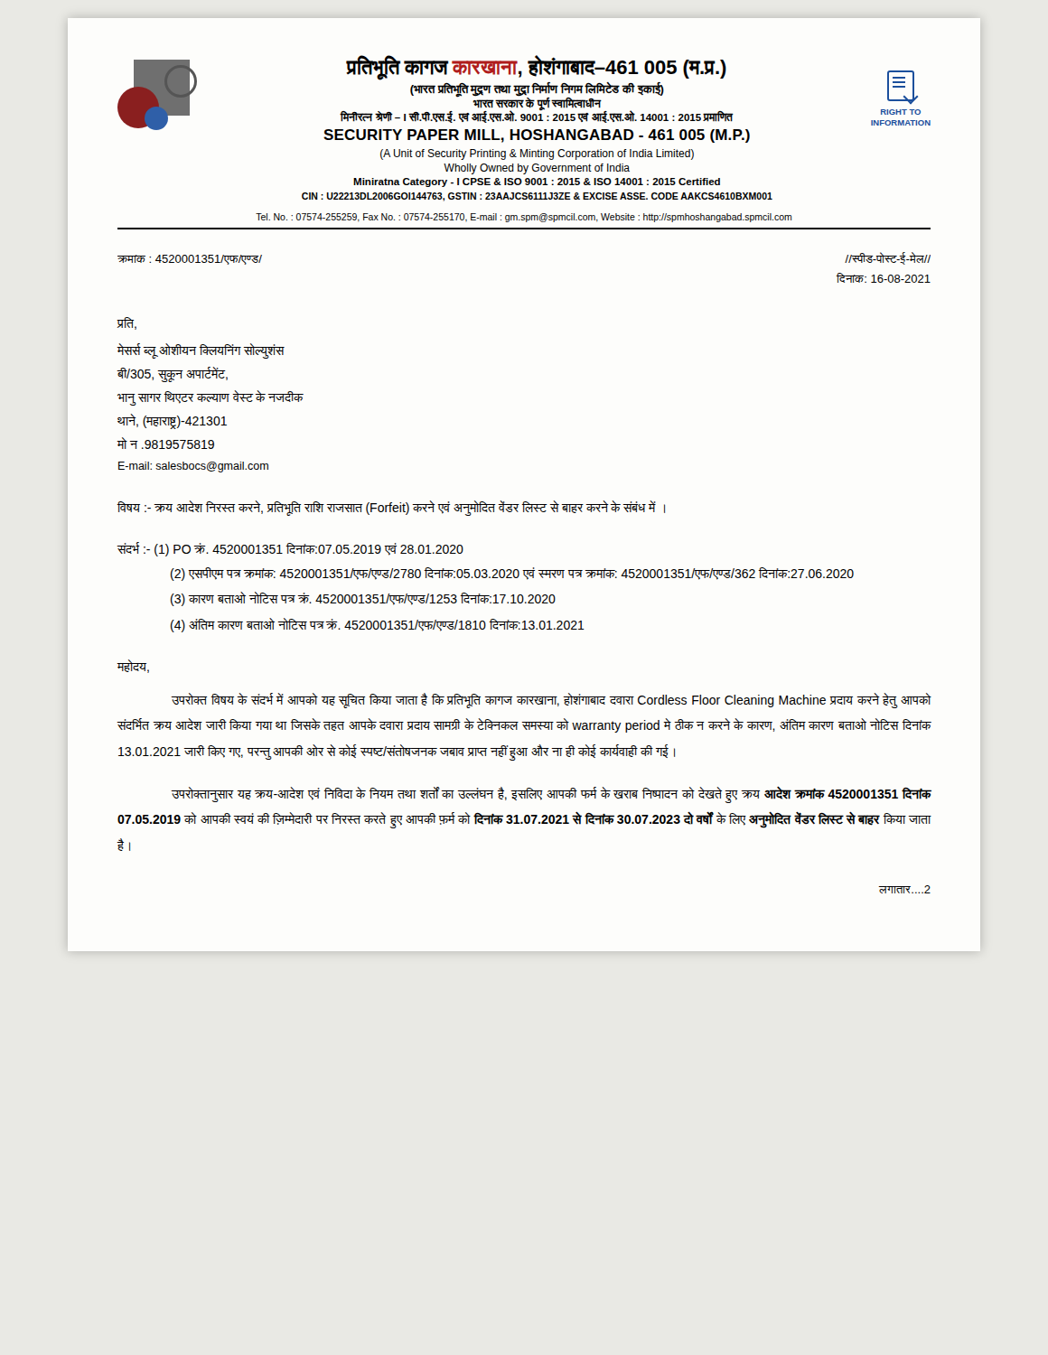प्रतिभूति कागज कारखाना, होशंगाबाद–461 005 (म.प्र.)
(भारत प्रतिभूति मुद्रण तथा मुद्रा निर्माण निगम लिमिटेड की इकाई)
भारत सरकार के पूर्ण स्वामित्वाधीन
मिनीरत्न श्रेणी – I सी.पी.एस.ई. एवं आई.एस.ओ. 9001 : 2015 एवं आई.एस.ओ. 14001 : 2015 प्रमाणित
SECURITY PAPER MILL, HOSHANGABAD - 461 005 (M.P.)
(A Unit of Security Printing & Minting Corporation of India Limited)
Wholly Owned by Government of India
Miniratna Category - I CPSE & ISO 9001 : 2015 & ISO 14001 : 2015 Certified
CIN : U22213DL2006GOI144763, GSTIN : 23AAJCS6111J3ZE & EXCISE ASSE. CODE AAKCS4610BXM001
RIGHT TO INFORMATION
Tel. No. : 07574-255259, Fax No. : 07574-255170, E-mail : gm.spm@spmcil.com, Website : http://spmhoshangabad.spmcil.com
//स्पीड-पोस्ट-ई-मेल//
दिनांक: 16-08-2021
क्रमांक : 4520001351/एफ/एण्ड/
प्रति,
मेसर्स ब्लू ओशीयन क्लियनिंग सोल्युशंस
बी/305, सुकून अपार्टमेंट,
भानु सागर थिएटर कल्याण वेस्ट के नजदीक
थाने, (महाराष्ट्र)-421301
मो न .9819575819
E-mail: salesbocs@gmail.com
विषय :- क्रय आदेश निरस्त करने, प्रतिभूति राशि राजसात (Forfeit) करने एवं अनुमोदित वेंडर लिस्ट से बाहर करने के संबंध में ।
संदर्भ :- (1) PO क्रं. 4520001351 दिनांक:07.05.2019 एवं 28.01.2020
(2) एसपीएम पत्र क्रमांक: 4520001351/एफ/एण्ड/2780 दिनांक:05.03.2020 एवं स्मरण पत्र क्रमांक: 4520001351/एफ/एण्ड/362 दिनांक:27.06.2020
(3) कारण बताओ नोटिस पत्र क्रं. 4520001351/एफ/एण्ड/1253 दिनांक:17.10.2020
(4) अंतिम कारण बताओ नोटिस पत्र क्रं. 4520001351/एफ/एण्ड/1810 दिनांक:13.01.2021
महोदय,
उपरोक्त विषय के संदर्भ में आपको यह सूचित किया जाता है कि प्रतिभूति कागज कारखाना, होशंगाबाद दवारा Cordless Floor Cleaning Machine प्रदाय करने हेतु आपको संदर्भित क्रय आदेश जारी किया गया था जिसके तहत आपके दवारा प्रदाय सामग्री के टेक्निकल समस्या को warranty period मे ठीक न करने के कारण, अंतिम कारण बताओ नोटिस दिनांक 13.01.2021 जारी किए गए, परन्तु आपकी ओर से कोई स्पष्ट/संतोषजनक जबाव प्राप्त नहीं हुआ और ना ही कोई कार्यवाही की गई।
उपरोक्तानुसार यह क्रय-आदेश एवं निविदा के नियम तथा शर्तों का उल्लंघन है, इसलिए आपकी फर्म के खराब निष्पादन को देखते हुए क्रय आदेश क्रमांक 4520001351 दिनांक 07.05.2019 को आपकी स्वयं की ज़िम्मेदारी पर निरस्त करते हुए आपकी फ़र्म को दिनांक 31.07.2021 से दिनांक 30.07.2023 दो वर्षों के लिए अनुमोदित वेंडर लिस्ट से बाहर किया जाता है।
लगातार....2